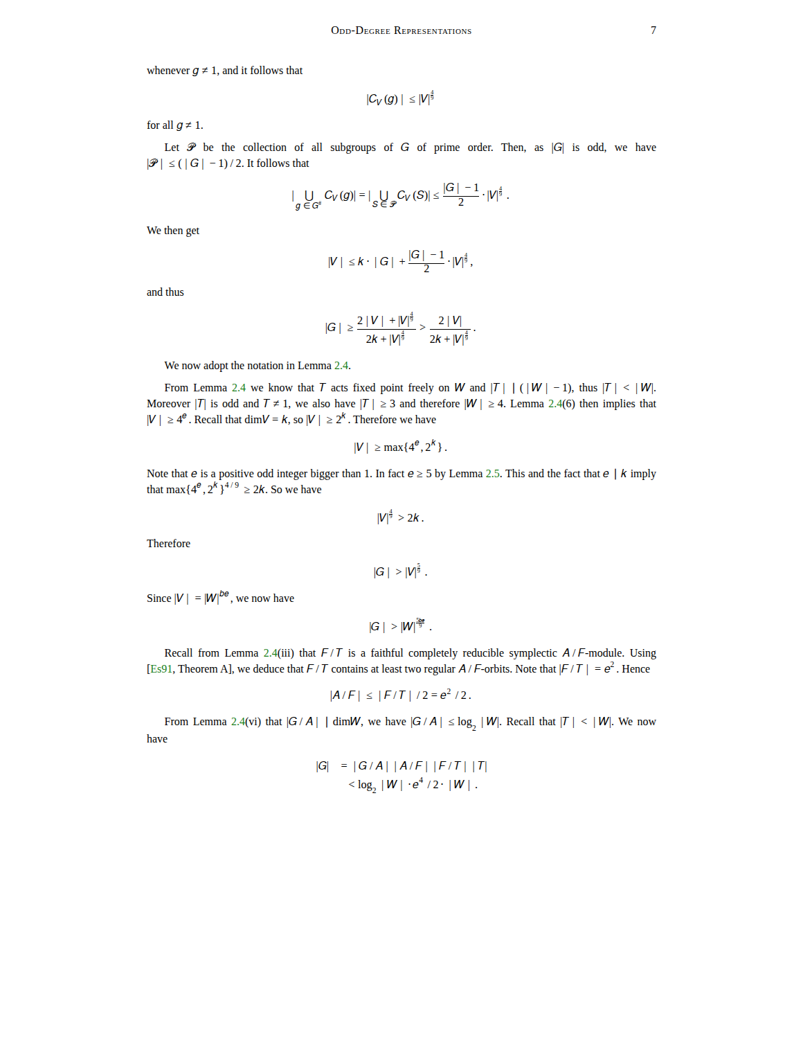Odd-Degree Representations 7
whenever g≠1, and it follows that
| CV (g) | ≤ |V| 49
for all g≠1.
Let 𝒫 be the collection of all subgroups of G of prime order. Then, as |G| is odd, we have |𝒫|≤(|G|−1)/2. It follows that
| ⋃ g∈G# CV (g) | = | ⋃ S∈𝒫 CV (S) | ≤ |G|−1 2 ⋅ |V| 49 .
We then get
|V| ≤ k⋅|G| + |G|−1 2 ⋅ |V| 49 ,
and thus
|G| ≥ 2|V| + |V|49 2k + |V|49 > 2|V| 2k + |V|49 .
We now adopt the notation in Lemma 2.4.
From Lemma 2.4 we know that T acts fixed point freely on W and |T|∣(|W|−1), thus |T|<|W|. Moreover |T| is odd and T≠1, we also have |T|≥3 and therefore |W|≥4. Lemma 2.4(6) then implies that |V|≥4e. Recall that dim⁡V=k, so |V|≥2k. Therefore we have
|V| ≥ max⁡ { 4e,2k } .
Note that e is a positive odd integer bigger than 1. In fact e≥5 by Lemma 2.5. This and the fact that e∣k imply that max⁡{4e,2k}4/9≥2k. So we have
|V| 49 > 2k .
Therefore
|G| > |V| 59 .
Since |V|=|W|be, we now have
|G| > |W| 5be9 .
Recall from Lemma 2.4(iii) that F/T is a faithful completely reducible symplectic A/F-module. Using [Es91, Theorem A], we deduce that F/T contains at least two regular A/F-orbits. Note that |F/T|=e2. Hence
|A/F| ≤ |F/T|/2 = e2/2 .
From Lemma 2.4(vi) that |G/A|∣dim⁡W, we have |G/A|≤log2⁡|W|. Recall that |T|<|W|. We now have
|G| = |G/A| |A/F| |F/T| |T| < log2⁡ |W| ⋅ e4/2 ⋅ |W| .